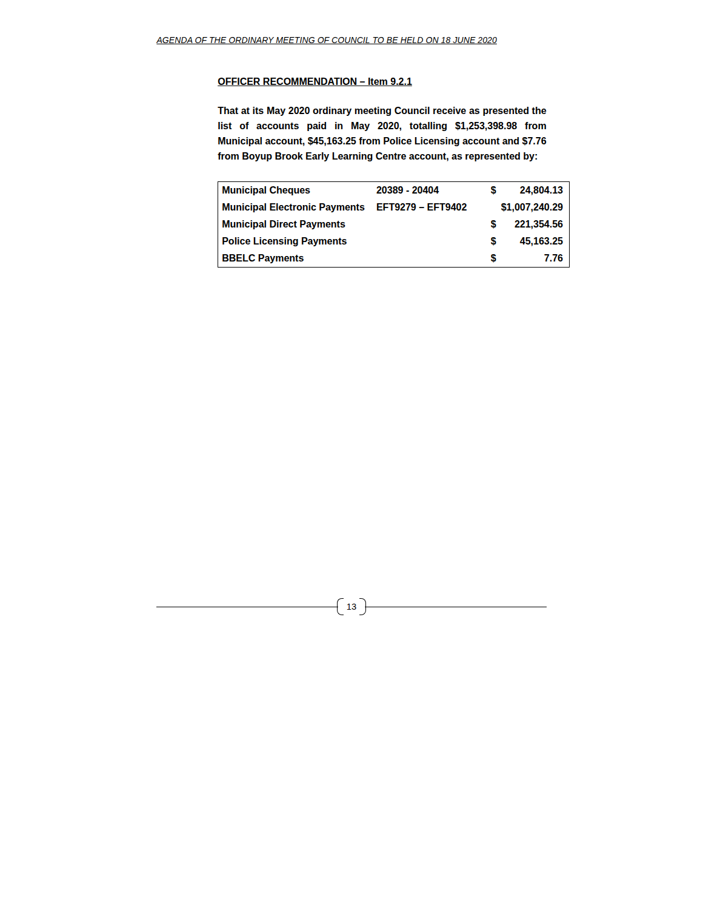AGENDA OF THE ORDINARY MEETING OF COUNCIL TO BE HELD ON 18 JUNE 2020
OFFICER RECOMMENDATION – Item 9.2.1
That at its May 2020 ordinary meeting Council receive as presented the list of accounts paid in May 2020, totalling $1,253,398.98 from Municipal account, $45,163.25 from Police Licensing account and $7.76 from Boyup Brook Early Learning Centre account, as represented by:
| Municipal Cheques | 20389 - 20404 | $ | 24,804.13 |
| Municipal Electronic Payments | EFT9279 – EFT9402 | | $1,007,240.29 |
| Municipal Direct Payments | | $ | 221,354.56 |
| Police Licensing Payments | | $ | 45,163.25 |
| BBELC Payments | | $ | 7.76 |
13